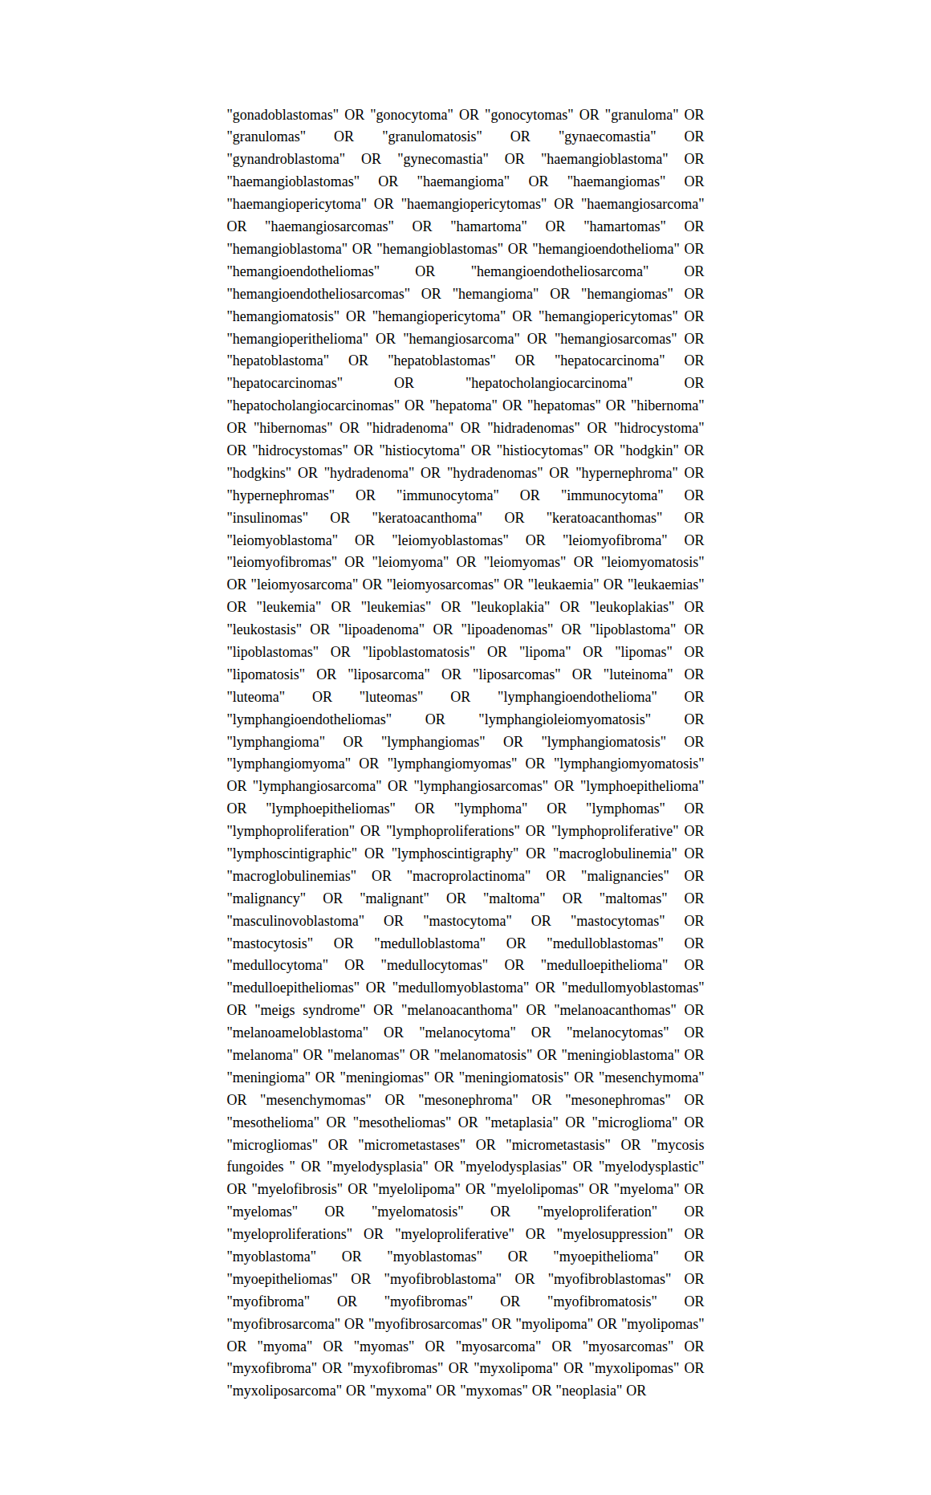"gonadoblastomas" OR "gonocytoma" OR "gonocytomas" OR "granuloma" OR "granulomas" OR "granulomatosis" OR "gynaecomastia" OR "gynandroblastoma" OR "gynecomastia" OR "haemangioblastoma" OR "haemangioblastomas" OR "haemangioma" OR "haemangiomas" OR "haemangiopericytoma" OR "haemangiopericytomas" OR "haemangiosarcoma" OR "haemangiosarcomas" OR "hamartoma" OR "hamartomas" OR "hemangioblastoma" OR "hemangioblastomas" OR "hemangioendothelioma" OR "hemangioendotheliomas" OR "hemangioendotheliosarcoma" OR "hemangioendotheliosarcomas" OR "hemangioma" OR "hemangiomas" OR "hemangiomatosis" OR "hemangiopericytoma" OR "hemangiopericytomas" OR "hemangioperithelioma" OR "hemangiosarcoma" OR "hemangiosarcomas" OR "hepatoblastoma" OR "hepatoblastomas" OR "hepatocarcinoma" OR "hepatocarcinomas" OR "hepatocholangiocarcinoma" OR "hepatocholangiocarcinomas" OR "hepatoma" OR "hepatomas" OR "hibernoma" OR "hibernomas" OR "hidradenoma" OR "hidradenomas" OR "hidrocystoma" OR "hidrocystomas" OR "histiocytoma" OR "histiocytomas" OR "hodgkin" OR "hodgkins" OR "hydradenoma" OR "hydradenomas" OR "hypernephroma" OR "hypernephromas" OR "immunocytoma" OR "immunocytoma" OR "insulinomas" OR "keratoacanthoma" OR "keratoacanthomas" OR "leiomyoblastoma" OR "leiomyoblastomas" OR "leiomyofibroma" OR "leiomyofibromas" OR "leiomyoma" OR "leiomyomas" OR "leiomyomatosis" OR "leiomyosarcoma" OR "leiomyosarcomas" OR "leukaemia" OR "leukaemias" OR "leukemia" OR "leukemias" OR "leukoplakia" OR "leukoplakias" OR "leukostasis" OR "lipoadenoma" OR "lipoadenomas" OR "lipoblastoma" OR "lipoblastomas" OR "lipoblastomatosis" OR "lipoma" OR "lipomas" OR "lipomatosis" OR "liposarcoma" OR "liposarcomas" OR "luteinoma" OR "luteoma" OR "luteomas" OR "lymphangioendothelioma" OR "lymphangioendotheliomas" OR "lymphangioleiomyomatosis" OR "lymphangioma" OR "lymphangiomas" OR "lymphangiomatosis" OR "lymphangiomyoma" OR "lymphangiomyomas" OR "lymphangiomyomatosis" OR "lymphangiosarcoma" OR "lymphangiosarcomas" OR "lymphoepithelioma" OR "lymphoepitheliomas" OR "lymphoma" OR "lymphomas" OR "lymphoproliferation" OR "lymphoproliferations" OR "lymphoproliferative" OR "lymphoscintigraphic" OR "lymphoscintigraphy" OR "macroglobulinemia" OR "macroglobulinemias" OR "macroprolactinoma" OR "malignancies" OR "malignancy" OR "malignant" OR "maltoma" OR "maltomas" OR "masculinovoblastoma" OR "mastocytoma" OR "mastocytomas" OR "mastocytosis" OR "medulloblastoma" OR "medulloblastomas" OR "medullocytoma" OR "medullocytomas" OR "medulloepithelioma" OR "medulloepitheliomas" OR "medullomyoblastoma" OR "medullomyoblastomas" OR "meigs syndrome" OR "melanoacanthoma" OR "melanoacanthomas" OR "melanoameloblastoma" OR "melanocytoma" OR "melanocytomas" OR "melanoma" OR "melanomas" OR "melanomatosis" OR "meningioblastoma" OR "meningioma" OR "meningiomas" OR "meningiomatosis" OR "mesenchymoma" OR "mesenchymomas" OR "mesonephroma" OR "mesonephromas" OR "mesothelioma" OR "mesotheliomas" OR "metaplasia" OR "microglioma" OR "microgliomas" OR "micrometastases" OR "micrometastasis" OR "mycosis fungoides " OR "myelodysplasia" OR "myelodysplasias" OR "myelodysplastic" OR "myelofibrosis" OR "myelolipoma" OR "myelolipomas" OR "myeloma" OR "myelomas" OR "myelomatosis" OR "myeloproliferation" OR "myeloproliferations" OR "myeloproliferative" OR "myelosuppression" OR "myoblastoma" OR "myoblastomas" OR "myoepithelioma" OR "myoepitheliomas" OR "myofibroblastoma" OR "myofibroblastomas" OR "myofibroma" OR "myofibromas" OR "myofibromatosis" OR "myofibrosarcoma" OR "myofibrosarcomas" OR "myolipoma" OR "myolipomas" OR "myoma" OR "myomas" OR "myosarcoma" OR "myosarcomas" OR "myxofibroma" OR "myxofibromas" OR "myxolipoma" OR "myxolipomas" OR "myxoliposarcoma" OR "myxoma" OR "myxomas" OR "neoplasia" OR